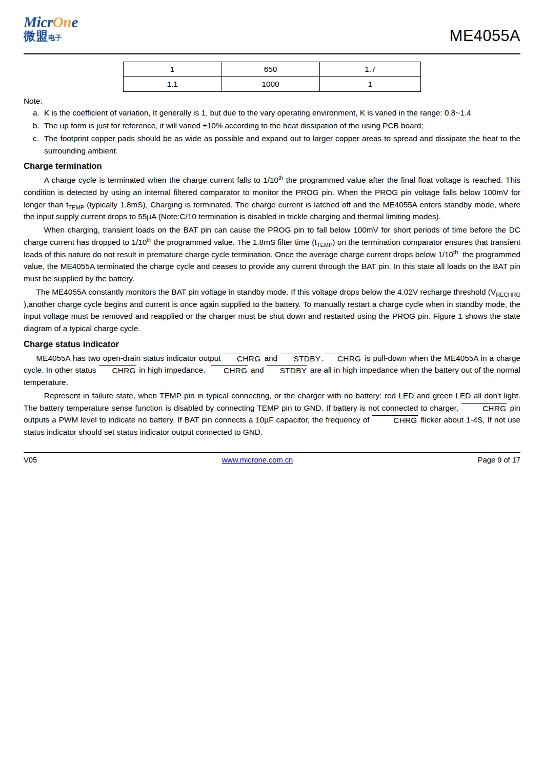MicrOne
微盟电子
ME4055A
| 1 | 650 | 1.7 |
| 1.1 | 1000 | 1 |
Note:
a. K is the coefficient of variation, It generally is 1, but due to the vary operating environment, K is varied in the range: 0.8~1.4
b. The up form is just for reference, it will varied ±10% according to the heat dissipation of the using PCB board;
c. The footprint copper pads should be as wide as possible and expand out to larger copper areas to spread and dissipate the heat to the surrounding ambient.
Charge termination
A charge cycle is terminated when the charge current falls to 1/10th the programmed value after the final float voltage is reached. This condition is detected by using an internal filtered comparator to monitor the PROG pin. When the PROG pin voltage falls below 100mV for longer than tTEMP (typically 1.8mS), Charging is terminated. The charge current is latched off and the ME4055A enters standby mode, where the input supply current drops to 55µA (Note:C/10 termination is disabled in trickle charging and thermal limiting modes).
When charging, transient loads on the BAT pin can cause the PROG pin to fall below 100mV for short periods of time before the DC charge current has dropped to 1/10th the programmed value. The 1.8mS filter time (tTEMP) on the termination comparator ensures that transient loads of this nature do not result in premature charge cycle termination. Once the average charge current drops below 1/10th the programmed value, the ME4055A terminated the charge cycle and ceases to provide any current through the BAT pin. In this state all loads on the BAT pin must be supplied by the battery.
The ME4055A constantly monitors the BAT pin voltage in standby mode. If this voltage drops below the 4.02V recharge threshold (VRECHRG ),another charge cycle begins and current is once again supplied to the battery. To manually restart a charge cycle when in standby mode, the input voltage must be removed and reapplied or the charger must be shut down and restarted using the PROG pin. Figure 1 shows the state diagram of a typical charge cycle.
Charge status indicator
ME4055A has two open-drain status indicator output CHRG and STDBY.CHRG is pull-down when the ME4055A in a charge cycle. In other status CHRG in high impedance. CHRG and STDBY are all in high impedance when the battery out of the normal temperature.
Represent in failure state, when TEMP pin in typical connecting, or the charger with no battery: red LED and green LED all don't light. The battery temperature sense function is disabled by connecting TEMP pin to GND. If battery is not connected to charger, CHRG pin outputs a PWM level to indicate no battery. If BAT pin connects a 10µF capacitor, the frequency of CHRG flicker about 1-4S, If not use status indicator should set status indicator output connected to GND.
V05 www.microne.com.cn Page 9 of 17